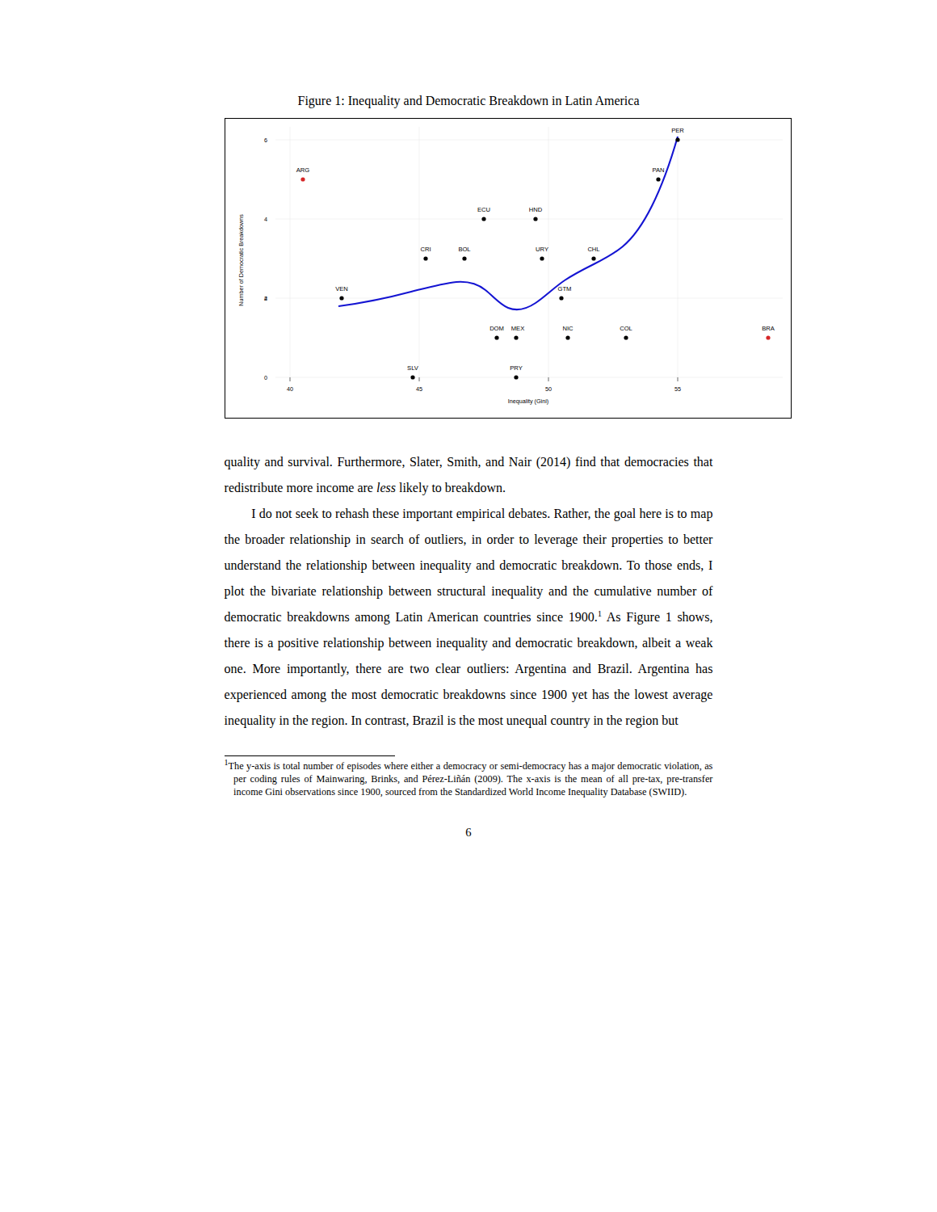Figure 1: Inequality and Democratic Breakdown in Latin America
6 4 4 4 2 0 40 45 50 55 Inequality (Gini) Number of Democratic Breakdowns ARG VEN SLV CRI BOL ECU DOM MEX PRY HND URY GTM NIC CHL COL PAN PER BRA
quality and survival. Furthermore, Slater, Smith, and Nair (2014) find that democracies that redistribute more income are less likely to breakdown.
I do not seek to rehash these important empirical debates. Rather, the goal here is to map the broader relationship in search of outliers, in order to leverage their properties to better understand the relationship between inequality and democratic breakdown. To those ends, I plot the bivariate relationship between structural inequality and the cumulative number of democratic breakdowns among Latin American countries since 1900.1 As Figure 1 shows, there is a positive relationship between inequality and democratic breakdown, albeit a weak one. More importantly, there are two clear outliers: Argentina and Brazil. Argentina has experienced among the most democratic breakdowns since 1900 yet has the lowest average inequality in the region. In contrast, Brazil is the most unequal country in the region but
1The y-axis is total number of episodes where either a democracy or semi-democracy has a major democratic violation, as per coding rules of Mainwaring, Brinks, and Pérez-Liñán (2009). The x-axis is the mean of all pre-tax, pre-transfer income Gini observations since 1900, sourced from the Standardized World Income Inequality Database (SWIID).
6